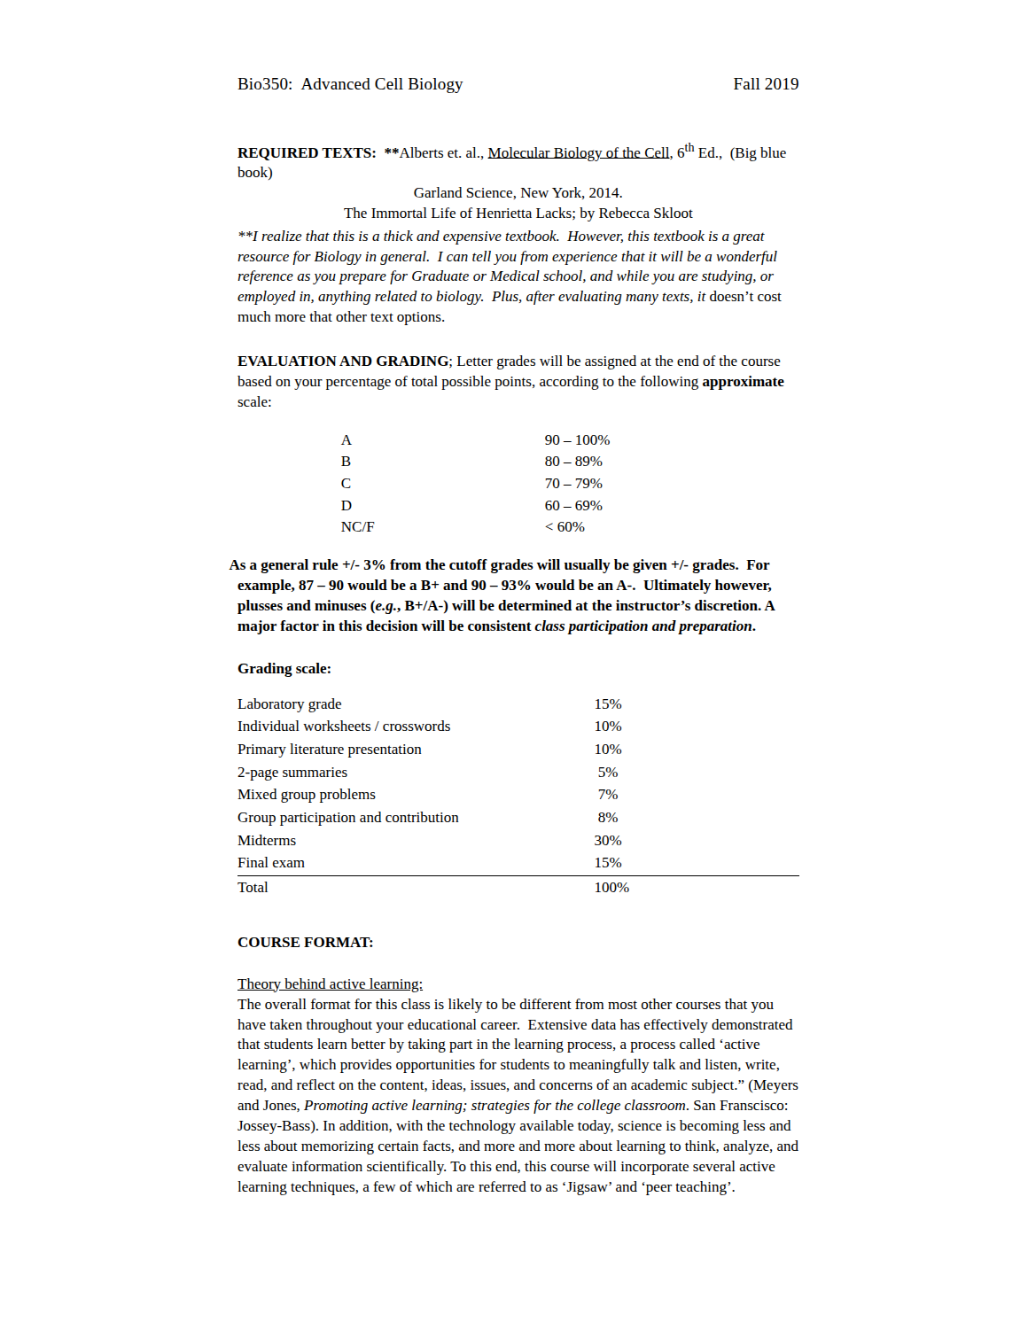Bio350: Advanced Cell Biology Fall 2019
REQUIRED TEXTS: **Alberts et. al., Molecular Biology of the Cell, 6th Ed., (Big blue book)
Garland Science, New York, 2014.
The Immortal Life of Henrietta Lacks; by Rebecca Skloot
**I realize that this is a thick and expensive textbook. However, this textbook is a great resource for Biology in general. I can tell you from experience that it will be a wonderful reference as you prepare for Graduate or Medical school, and while you are studying, or employed in, anything related to biology. Plus, after evaluating many texts, it doesn’t cost much more that other text options.
EVALUATION AND GRADING; Letter grades will be assigned at the end of the course based on your percentage of total possible points, according to the following approximate scale:
| A | 90 – 100% |
| B | 80 – 89% |
| C | 70 – 79% |
| D | 60 – 69% |
| NC/F | < 60% |
As a general rule +/- 3% from the cutoff grades will usually be given +/- grades. For example, 87 – 90 would be a B+ and 90 – 93% would be an A-. Ultimately however, plusses and minuses (e.g., B+/A-) will be determined at the instructor’s discretion. A major factor in this decision will be consistent class participation and preparation.
Grading scale:
| Laboratory grade | 15% |
| Individual worksheets / crosswords | 10% |
| Primary literature presentation | 10% |
| 2-page summaries | 5% |
| Mixed group problems | 7% |
| Group participation and contribution | 8% |
| Midterms | 30% |
| Final exam | 15% |
| Total | 100% |
COURSE FORMAT:
Theory behind active learning:
The overall format for this class is likely to be different from most other courses that you have taken throughout your educational career. Extensive data has effectively demonstrated that students learn better by taking part in the learning process, a process called ‘active learning’, which provides opportunities for students to meaningfully talk and listen, write, read, and reflect on the content, ideas, issues, and concerns of an academic subject.” (Meyers and Jones, Promoting active learning; strategies for the college classroom. San Franscisco: Jossey-Bass). In addition, with the technology available today, science is becoming less and less about memorizing certain facts, and more and more about learning to think, analyze, and evaluate information scientifically. To this end, this course will incorporate several active learning techniques, a few of which are referred to as ‘Jigsaw’ and ‘peer teaching’.